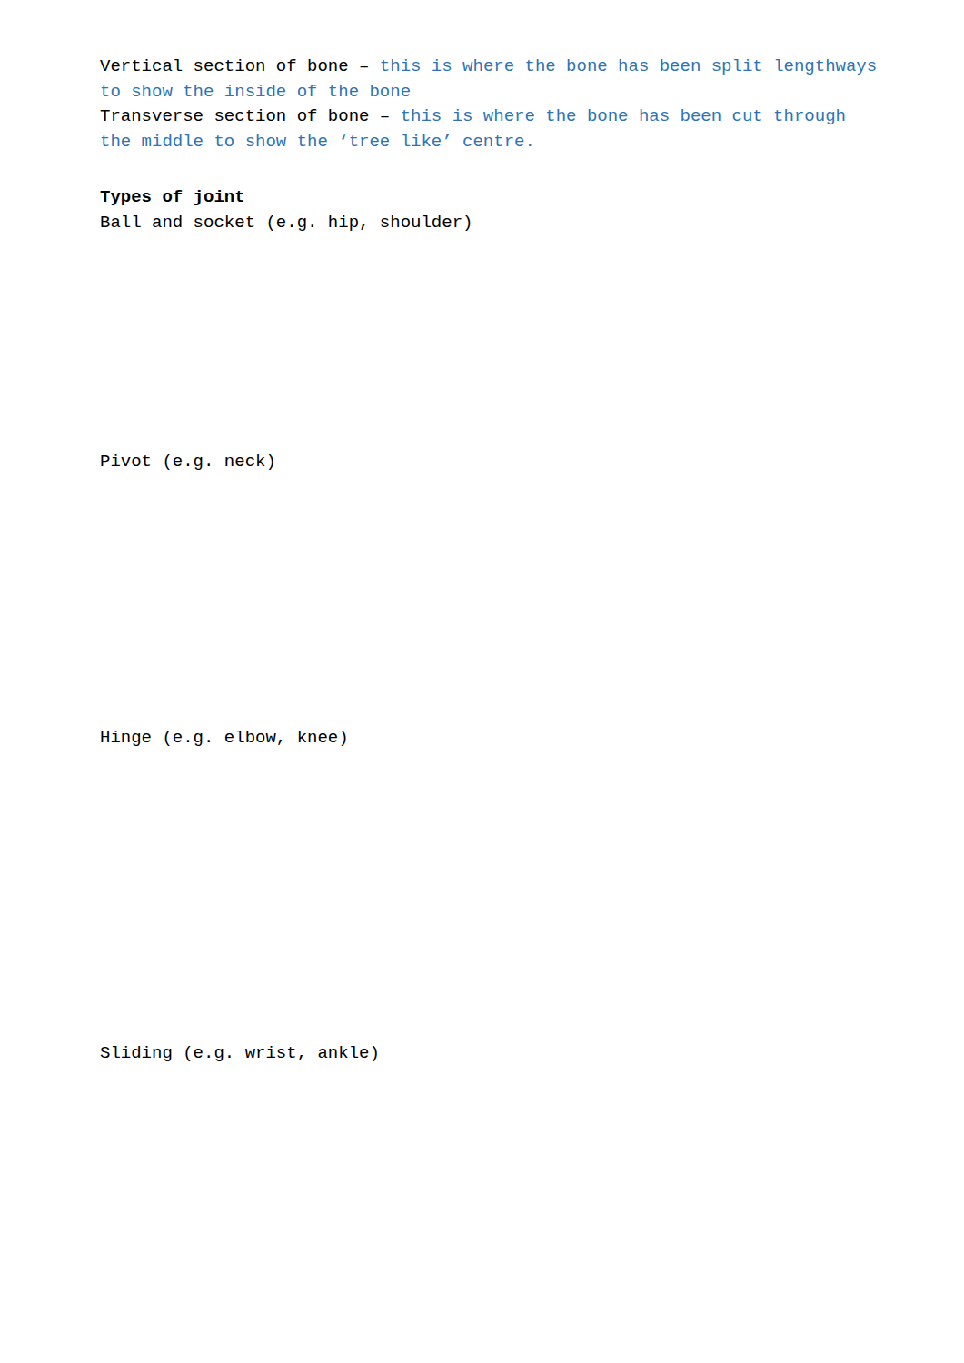Vertical section of bone – this is where the bone has been split lengthways to show the inside of the bone
Transverse section of bone – this is where the bone has been cut through the middle to show the ‘tree like’ centre.
Types of joint
Ball and socket (e.g. hip, shoulder)
Pivot (e.g. neck)
Hinge (e.g. elbow, knee)
Sliding (e.g. wrist, ankle)